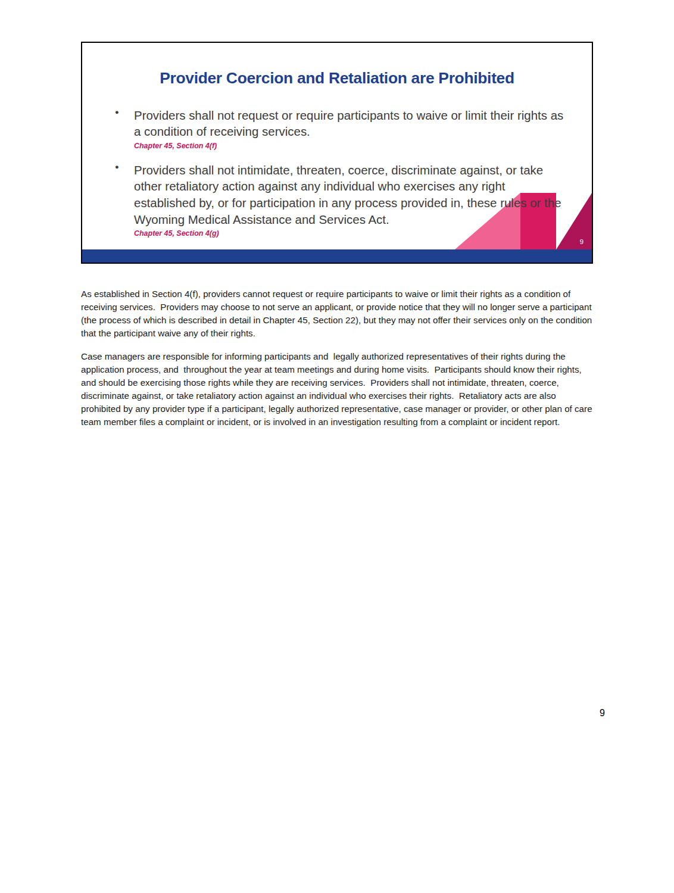Provider Coercion and Retaliation are Prohibited
Providers shall not request or require participants to waive or limit their rights as a condition of receiving services. Chapter 45, Section 4(f)
Providers shall not intimidate, threaten, coerce, discriminate against, or take other retaliatory action against any individual who exercises any right established by, or for participation in any process provided in, these rules or the Wyoming Medical Assistance and Services Act. Chapter 45, Section 4(g)
9
As established in Section 4(f), providers cannot request or require participants to waive or limit their rights as a condition of receiving services. Providers may choose to not serve an applicant, or provide notice that they will no longer serve a participant (the process of which is described in detail in Chapter 45, Section 22), but they may not offer their services only on the condition that the participant waive any of their rights.
Case managers are responsible for informing participants and legally authorized representatives of their rights during the application process, and throughout the year at team meetings and during home visits. Participants should know their rights, and should be exercising those rights while they are receiving services. Providers shall not intimidate, threaten, coerce, discriminate against, or take retaliatory action against an individual who exercises their rights. Retaliatory acts are also prohibited by any provider type if a participant, legally authorized representative, case manager or provider, or other plan of care team member files a complaint or incident, or is involved in an investigation resulting from a complaint or incident report.
9